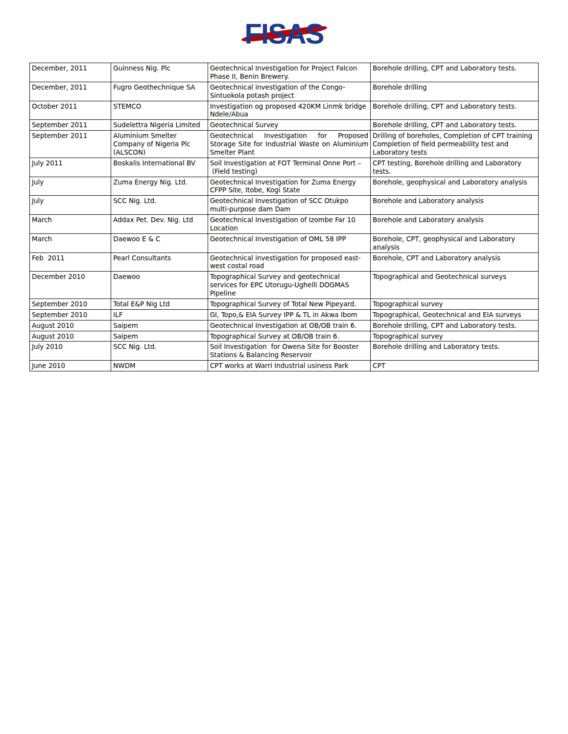FISAS
| December, 2011 | Guinness Nig. Plc | Geotechnical Investigation for Project Falcon Phase II, Benin Brewery. | Borehole drilling, CPT and Laboratory tests. |
| December, 2011 | Fugro Geothechnique SA | Geotechnical investigation of the Congo-Sintuokola potash project | Borehole drilling |
| October 2011 | STEMCO | Investigation og proposed 420KM Linmk bridge Ndele/Abua | Borehole drilling, CPT and Laboratory tests. |
| September 2011 | Sudelettra Nigeria Limited | Geotechnical Survey | Borehole drilling, CPT and Laboratory tests. |
| September 2011 | Aluminium Smelter Company of Nigeria Plc (ALSCON) | Geotechnical Investigation for Proposed Storage Site for Industrial Waste on Aluminium Smelter Plant | Drilling of boreholes, Completion of CPT training Completion of field permeability test and Laboratory tests |
| July 2011 | Boskalis International BV | Soil Investigation at FOT Terminal Onne Port – (Field testing) | CPT testing, Borehole drilling and Laboratory tests. |
| July | Zuma Energy Nig. Ltd. | Geotechnical Investigation for Zuma Energy CFPP Site, Itobe, Kogi State | Borehole, geophysical and Laboratory analysis |
| July | SCC Nig. Ltd. | Geotechnical Investigation of SCC Otukpo multi-purpose dam Dam | Borehole and Laboratory analysis |
| March | Addax Pet. Dev. Nig. Ltd | Geotechnical Investigation of Izombe Far 10 Location | Borehole and Laboratory analysis |
| March | Daewoo E & C | Geotechnical Investigation of OML 58 IPP | Borehole, CPT, geophysical and Laboratory analysis |
| Feb 2011 | Pearl Consultants | Geotechnical investigation for proposed east-west costal road | Borehole, CPT and Laboratory analysis |
| December 2010 | Daewoo | Topographical Survey and geotechnical services for EPC Utorugu-Ughelli DOGMAS Pipeline | Topographical and Geotechnical surveys |
| September 2010 | Total E&P Nig Ltd | Topographical Survey of Total New Pipeyard. | Topographical survey |
| September 2010 | ILF | GI, Topo,& EIA Survey IPP & TL in Akwa Ibom | Topographical, Geotechnical and EIA surveys |
| August 2010 | Saipem | Geotechnical Investigation at OB/OB train 6. | Borehole drilling, CPT and Laboratory tests. |
| August 2010 | Saipem | Topographical Survey at OB/OB train 6. | Topographical survey |
| July 2010 | SCC Nig. Ltd. | Soil Investigation for Owena Site for Booster Stations & Balancing Reservoir | Borehole drilling and Laboratory tests. |
| June 2010 | NWDM | CPT works at Warri Industrial usiness Park | CPT |